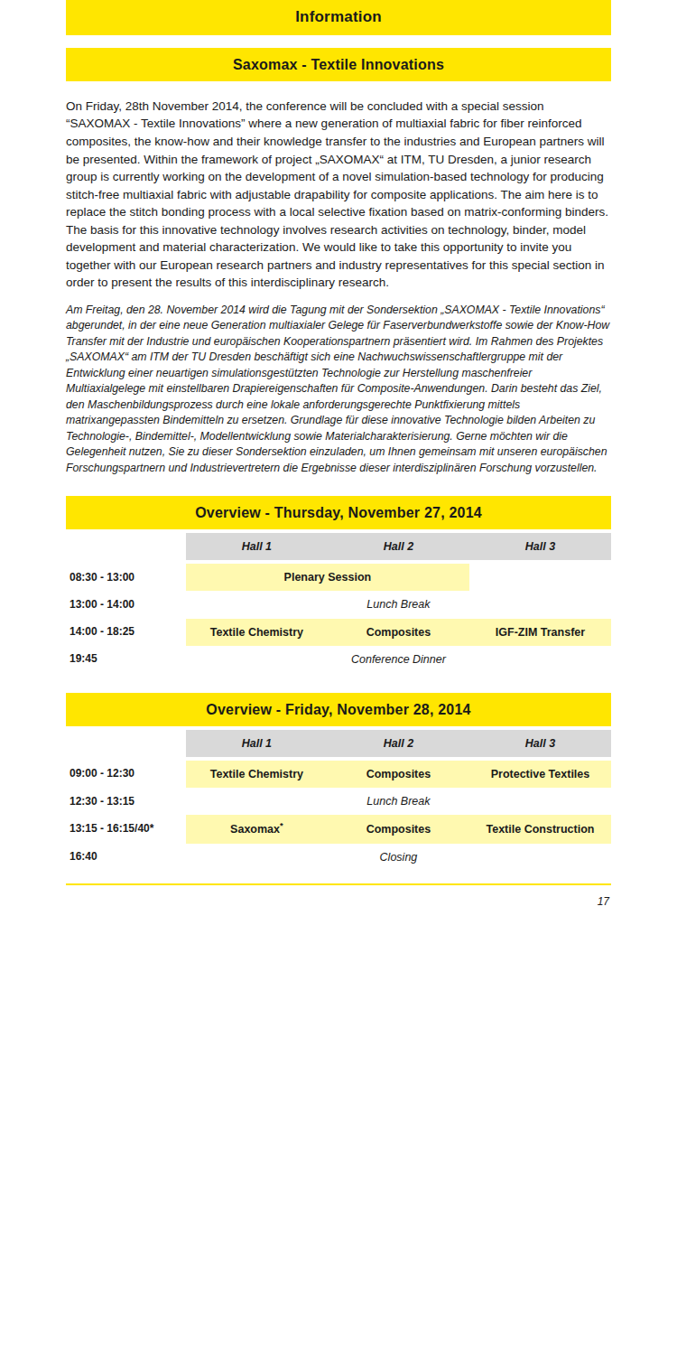Information
Saxomax - Textile Innovations
On Friday, 28th November 2014, the conference will be concluded with a special session “SAXOMAX - Textile Innovations” where a new generation of multiaxial fabric for fiber reinforced composites, the know-how and their knowledge transfer to the industries and European partners will be presented. Within the framework of project „SAXOMAX“ at ITM, TU Dresden, a junior research group is currently working on the development of a novel simulation-based technology for producing stitch-free multiaxial fabric with adjustable drapability for composite applications. The aim here is to replace the stitch bonding process with a local selective fixation based on matrix-conforming binders. The basis for this innovative technology involves research activities on technology, binder, model development and material characterization. We would like to take this opportunity to invite you together with our European research partners and industry representatives for this special section in order to present the results of this interdisciplinary research.
Am Freitag, den 28. November 2014 wird die Tagung mit der Sondersektion „SAXOMAX - Textile Innovations“ abgerundet, in der eine neue Generation multiaxialer Gelege für Faserverbundwerkstoffe sowie der Know-How Transfer mit der Industrie und europäischen Kooperationspartnern präsentiert wird. Im Rahmen des Projektes „SAXOMAX“ am ITM der TU Dresden beschäftigt sich eine Nachwuchswissenschaftlergruppe mit der Entwicklung einer neuartigen simulationsgestützten Technologie zur Herstellung maschenfreier Multiaxialgelege mit einstellbaren Drapiereigenschaften für Composite-Anwendungen. Darin besteht das Ziel, den Maschenbildungsprozess durch eine lokale anforderungsgerechte Punktfixierung mittels matrixangepassten Bindemitteln zu ersetzen. Grundlage für diese innovative Technologie bilden Arbeiten zu Technologie-, Bindemittel-, Modellentwicklung sowie Materialcharakterisierung. Gerne möchten wir die Gelegenheit nutzen, Sie zu dieser Sondersektion einzuladen, um Ihnen gemeinsam mit unseren europäischen Forschungspartnern und Industrievertretern die Ergebnisse dieser interdisziplinären Forschung vorzustellen.
Overview - Thursday, November 27, 2014
| | Hall 1 | Hall 2 | Hall 3 |
| 08:30 - 13:00 | Plenary Session | |
| 13:00 - 14:00 | Lunch Break |
| 14:00 - 18:25 | Textile Chemistry | Composites | IGF-ZIM Transfer |
| 19:45 | Conference Dinner |
Overview - Friday, November 28, 2014
| | Hall 1 | Hall 2 | Hall 3 |
| 09:00 - 12:30 | Textile Chemistry | Composites | Protective Textiles |
| 12:30 - 13:15 | Lunch Break |
| 13:15 - 16:15/40* | Saxomax * | Composites | Textile Construction |
| 16:40 | Closing |
17